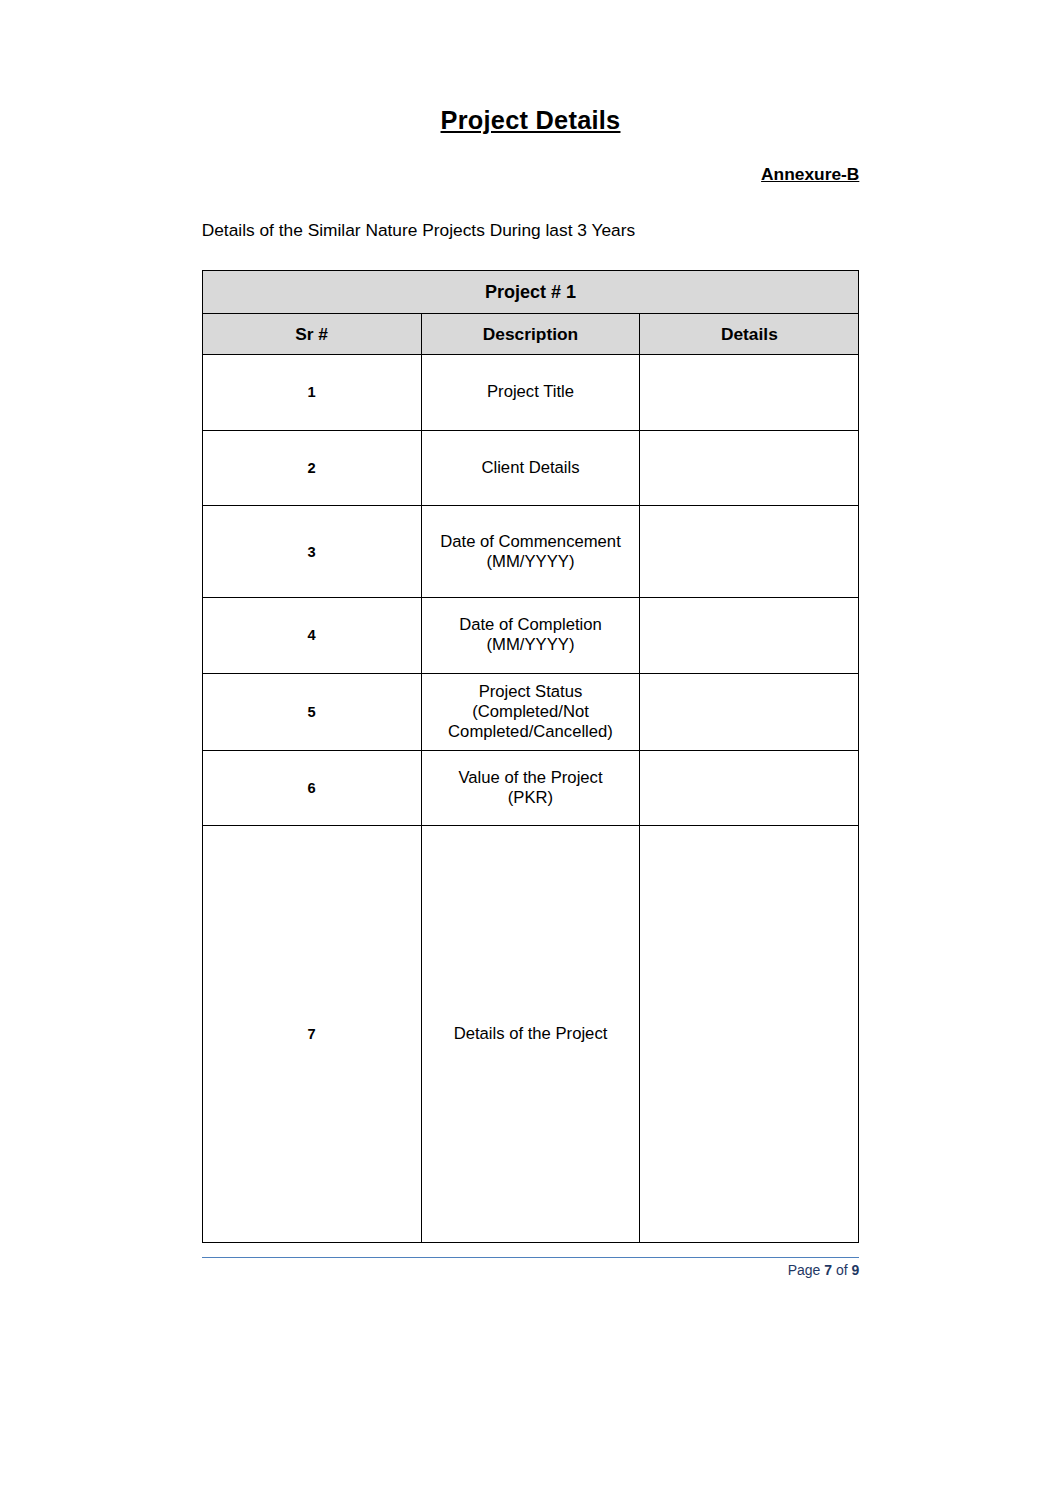Project Details
Annexure-B
Details of the Similar Nature Projects During last 3 Years
| Project # 1 |
| --- |
| Sr # | Description | Details |
| 1 | Project Title | |
| 2 | Client Details | |
| 3 | Date of Commencement (MM/YYYY) | |
| 4 | Date of Completion (MM/YYYY) | |
| 5 | Project Status (Completed/Not Completed/Cancelled) | |
| 6 | Value of the Project (PKR) | |
| 7 | Details of the Project | |
Page 7 of 9